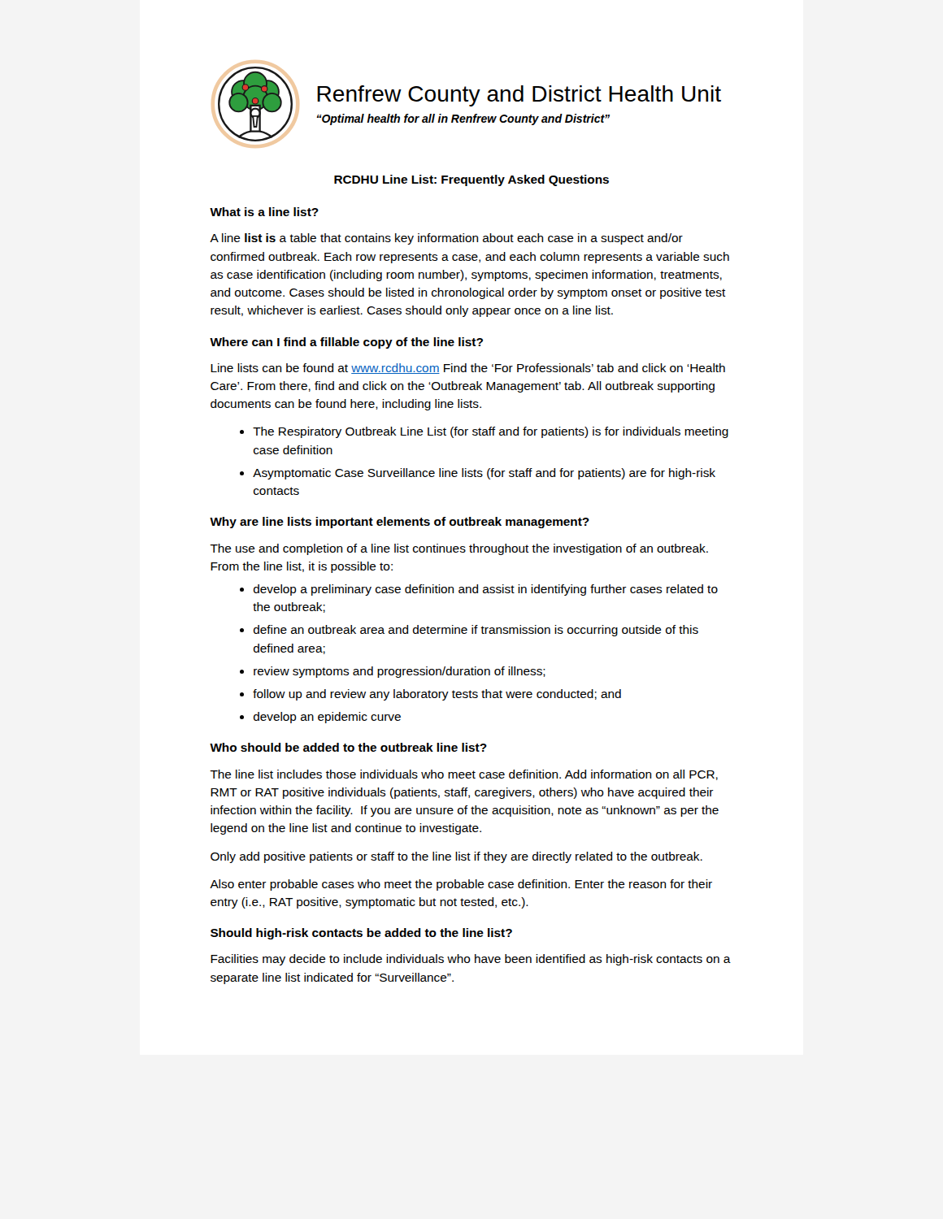Renfrew County and District Health Unit
“Optimal health for all in Renfrew County and District”
RCDHU Line List: Frequently Asked Questions
What is a line list?
A line list is a table that contains key information about each case in a suspect and/or confirmed outbreak. Each row represents a case, and each column represents a variable such as case identification (including room number), symptoms, specimen information, treatments, and outcome. Cases should be listed in chronological order by symptom onset or positive test result, whichever is earliest. Cases should only appear once on a line list.
Where can I find a fillable copy of the line list?
Line lists can be found at www.rcdhu.com Find the ‘For Professionals’ tab and click on ‘Health Care’. From there, find and click on the ‘Outbreak Management’ tab. All outbreak supporting documents can be found here, including line lists.
The Respiratory Outbreak Line List (for staff and for patients) is for individuals meeting case definition
Asymptomatic Case Surveillance line lists (for staff and for patients) are for high-risk contacts
Why are line lists important elements of outbreak management?
The use and completion of a line list continues throughout the investigation of an outbreak. From the line list, it is possible to:
develop a preliminary case definition and assist in identifying further cases related to the outbreak;
define an outbreak area and determine if transmission is occurring outside of this defined area;
review symptoms and progression/duration of illness;
follow up and review any laboratory tests that were conducted; and
develop an epidemic curve
Who should be added to the outbreak line list?
The line list includes those individuals who meet case definition. Add information on all PCR, RMT or RAT positive individuals (patients, staff, caregivers, others) who have acquired their infection within the facility. If you are unsure of the acquisition, note as “unknown” as per the legend on the line list and continue to investigate.
Only add positive patients or staff to the line list if they are directly related to the outbreak.
Also enter probable cases who meet the probable case definition. Enter the reason for their entry (i.e., RAT positive, symptomatic but not tested, etc.).
Should high-risk contacts be added to the line list?
Facilities may decide to include individuals who have been identified as high-risk contacts on a separate line list indicated for “Surveillance”.